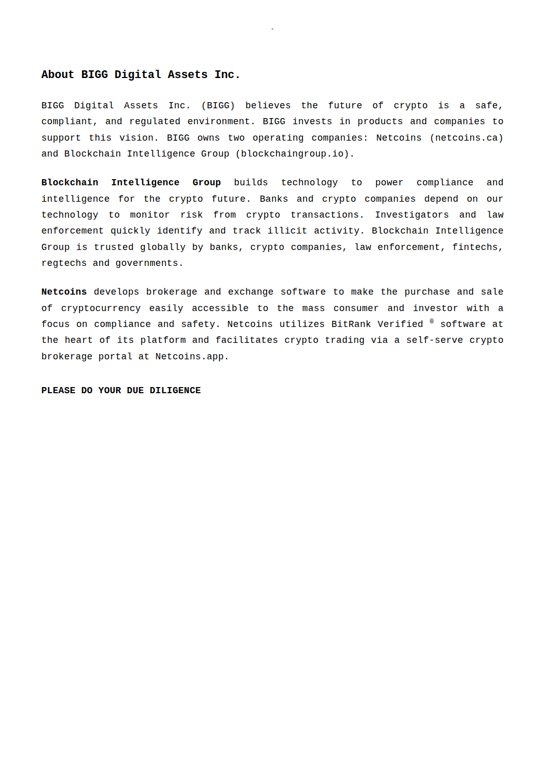About BIGG Digital Assets Inc.
BIGG Digital Assets Inc. (BIGG) believes the future of crypto is a safe, compliant, and regulated environment. BIGG invests in products and companies to support this vision. BIGG owns two operating companies: Netcoins (netcoins.ca) and Blockchain Intelligence Group (blockchaingroup.io).
Blockchain Intelligence Group builds technology to power compliance and intelligence for the crypto future. Banks and crypto companies depend on our technology to monitor risk from crypto transactions. Investigators and law enforcement quickly identify and track illicit activity. Blockchain Intelligence Group is trusted globally by banks, crypto companies, law enforcement, fintechs, regtechs and governments.
Netcoins develops brokerage and exchange software to make the purchase and sale of cryptocurrency easily accessible to the mass consumer and investor with a focus on compliance and safety. Netcoins utilizes BitRank Verified ® software at the heart of its platform and facilitates crypto trading via a self-serve crypto brokerage portal at Netcoins.app.
PLEASE DO YOUR DUE DILIGENCE